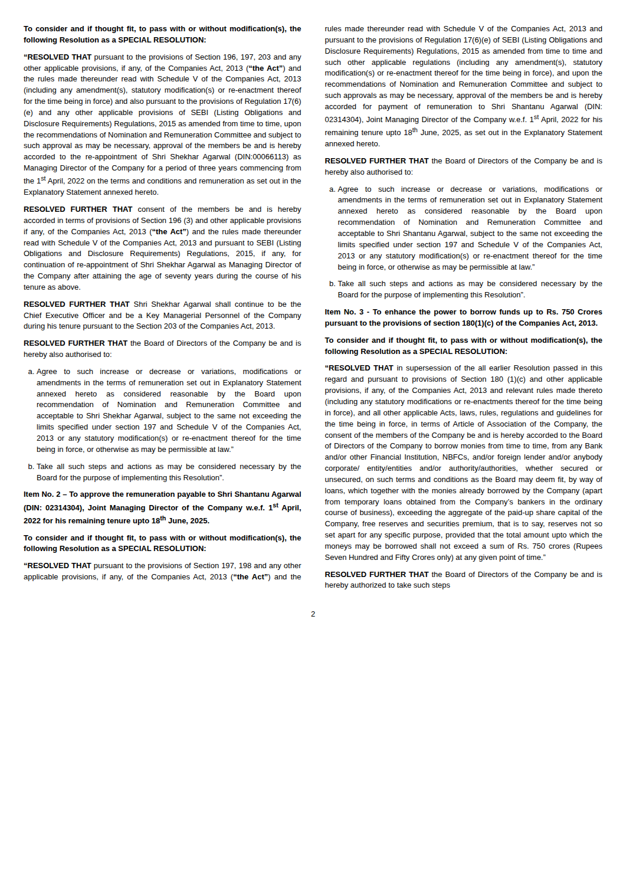To consider and if thought fit, to pass with or without modification(s), the following Resolution as a SPECIAL RESOLUTION:
“RESOLVED THAT pursuant to the provisions of Section 196, 197, 203 and any other applicable provisions, if any, of the Companies Act, 2013 (“the Act”) and the rules made thereunder read with Schedule V of the Companies Act, 2013 (including any amendment(s), statutory modification(s) or re-enactment thereof for the time being in force) and also pursuant to the provisions of Regulation 17(6)(e) and any other applicable provisions of SEBI (Listing Obligations and Disclosure Requirements) Regulations, 2015 as amended from time to time, upon the recommendations of Nomination and Remuneration Committee and subject to such approval as may be necessary, approval of the members be and is hereby accorded to the re-appointment of Shri Shekhar Agarwal (DIN:00066113) as Managing Director of the Company for a period of three years commencing from the 1st April, 2022 on the terms and conditions and remuneration as set out in the Explanatory Statement annexed hereto.
RESOLVED FURTHER THAT consent of the members be and is hereby accorded in terms of provisions of Section 196 (3) and other applicable provisions if any, of the Companies Act, 2013 (“the Act”) and the rules made thereunder read with Schedule V of the Companies Act, 2013 and pursuant to SEBI (Listing Obligations and Disclosure Requirements) Regulations, 2015, if any, for continuation of re-appointment of Shri Shekhar Agarwal as Managing Director of the Company after attaining the age of seventy years during the course of his tenure as above.
RESOLVED FURTHER THAT Shri Shekhar Agarwal shall continue to be the Chief Executive Officer and be a Key Managerial Personnel of the Company during his tenure pursuant to the Section 203 of the Companies Act, 2013.
RESOLVED FURTHER THAT the Board of Directors of the Company be and is hereby also authorised to:
Agree to such increase or decrease or variations, modifications or amendments in the terms of remuneration set out in Explanatory Statement annexed hereto as considered reasonable by the Board upon recommendation of Nomination and Remuneration Committee and acceptable to Shri Shekhar Agarwal, subject to the same not exceeding the limits specified under section 197 and Schedule V of the Companies Act, 2013 or any statutory modification(s) or re-enactment thereof for the time being in force, or otherwise as may be permissible at law.”
Take all such steps and actions as may be considered necessary by the Board for the purpose of implementing this Resolution”.
Item No. 2 – To approve the remuneration payable to Shri Shantanu Agarwal (DIN: 02314304), Joint Managing Director of the Company w.e.f. 1st April, 2022 for his remaining tenure upto 18th June, 2025.
To consider and if thought fit, to pass with or without modification(s), the following Resolution as a SPECIAL RESOLUTION:
“RESOLVED THAT pursuant to the provisions of Section 197, 198 and any other applicable provisions, if any, of the Companies Act, 2013 (“the Act”) and the rules made thereunder read with Schedule V of the Companies Act, 2013 and pursuant to the provisions of Regulation 17(6)(e) of SEBI (Listing Obligations and Disclosure Requirements) Regulations, 2015 as amended from time to time and such other applicable regulations (including any amendment(s), statutory modification(s) or re-enactment thereof for the time being in force), and upon the recommendations of Nomination and Remuneration Committee and subject to such approvals as may be necessary, approval of the members be and is hereby accorded for payment of remuneration to Shri Shantanu Agarwal (DIN: 02314304), Joint Managing Director of the Company w.e.f. 1st April, 2022 for his remaining tenure upto 18th June, 2025, as set out in the Explanatory Statement annexed hereto.
RESOLVED FURTHER THAT the Board of Directors of the Company be and is hereby also authorised to:
Agree to such increase or decrease or variations, modifications or amendments in the terms of remuneration set out in Explanatory Statement annexed hereto as considered reasonable by the Board upon recommendation of Nomination and Remuneration Committee and acceptable to Shri Shantanu Agarwal, subject to the same not exceeding the limits specified under section 197 and Schedule V of the Companies Act, 2013 or any statutory modification(s) or re-enactment thereof for the time being in force, or otherwise as may be permissible at law.”
Take all such steps and actions as may be considered necessary by the Board for the purpose of implementing this Resolution”.
Item No. 3 - To enhance the power to borrow funds up to Rs. 750 Crores pursuant to the provisions of section 180(1)(c) of the Companies Act, 2013.
To consider and if thought fit, to pass with or without modification(s), the following Resolution as a SPECIAL RESOLUTION:
“RESOLVED THAT in supersession of the all earlier Resolution passed in this regard and pursuant to provisions of Section 180 (1)(c) and other applicable provisions, if any, of the Companies Act, 2013 and relevant rules made thereto (including any statutory modifications or re-enactments thereof for the time being in force), and all other applicable Acts, laws, rules, regulations and guidelines for the time being in force, in terms of Article of Association of the Company, the consent of the members of the Company be and is hereby accorded to the Board of Directors of the Company to borrow monies from time to time, from any Bank and/or other Financial Institution, NBFCs, and/or foreign lender and/or anybody corporate/ entity/entities and/or authority/authorities, whether secured or unsecured, on such terms and conditions as the Board may deem fit, by way of loans, which together with the monies already borrowed by the Company (apart from temporary loans obtained from the Company’s bankers in the ordinary course of business), exceeding the aggregate of the paid-up share capital of the Company, free reserves and securities premium, that is to say, reserves not so set apart for any specific purpose, provided that the total amount upto which the moneys may be borrowed shall not exceed a sum of Rs. 750 crores (Rupees Seven Hundred and Fifty Crores only) at any given point of time.”
RESOLVED FURTHER THAT the Board of Directors of the Company be and is hereby authorized to take such steps
2